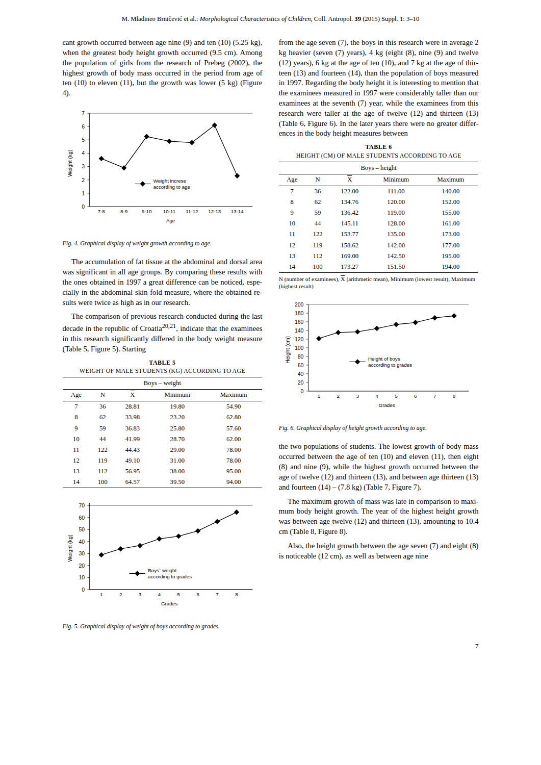M. Mladineo Brničević et al.: Morphological Characteristics of Children, Coll. Antropol. 39 (2015) Suppl. 1: 3–10
cant growth occurred between age nine (9) and ten (10) (5.25 kg), when the greatest body height growth occurred (9.5 cm). Among the population of girls from the research of Prebeg (2002), the highest growth of body mass occurred in the period from age of ten (10) to eleven (11), but the growth was lower (5 kg) (Figure 4).
0 1 2 3 4 5 6 7 Weight increse according to age 7-8 8-9 9-10 10-11 11-12 12-13 13-14 Age Weight (kg)
Fig. 4. Graphical display of weight growth according to age.
The accumulation of fat tissue at the abdominal and dorsal area was significant in all age groups. By comparing these results with the ones obtained in 1997 a great difference can be noticed, especially in the abdominal skin fold measure, where the obtained results were twice as high as in our research.
The comparison of previous research conducted during the last decade in the republic of Croatia20,21, indicate that the examinees in this research significantly differed in the body weight measure (Table 5, Figure 5). Starting
TABLE 5 WEIGHT OF MALE STUDENTS (KG) ACCORDING TO AGE
| Boys – weight |
| --- |
| Age | N | X | Minimum | Maximum |
| 7 | 36 | 28.81 | 19.80 | 54.90 |
| 8 | 62 | 33.98 | 23.20 | 62.80 |
| 9 | 59 | 36.83 | 25.80 | 57.60 |
| 10 | 44 | 41.99 | 28.70 | 62.00 |
| 11 | 122 | 44.43 | 29.00 | 78.00 |
| 12 | 119 | 49.10 | 31.00 | 78.00 |
| 13 | 112 | 56.95 | 38.00 | 95.00 |
| 14 | 100 | 64.57 | 39.50 | 94.00 |
0 10 20 30 40 50 60 70 Boys` weight according to grades 1 2 3 4 5 6 7 8 Grades Weight (kg)
Fig. 5. Graphical display of weight of boys according to grades.
from the age seven (7), the boys in this research were in average 2 kg heavier (seven (7) years), 4 kg (eight (8), nine (9) and twelve (12) years), 6 kg at the age of ten (10), and 7 kg at the age of thirteen (13) and fourteen (14), than the population of boys measured in 1997. Regarding the body height it is interesting to mention that the examinees measured in 1997 were considerably taller than our examinees at the seventh (7) year, while the examinees from this research were taller at the age of twelve (12) and thirteen (13) (Table 6, Figure 6). In the later years there were no greater differences in the body height measures between
TABLE 6 HEIGHT (CM) OF MALE STUDENTS ACCORDING TO AGE
| Boys – height |
| --- |
| Age | N | X | Minimum | Maximum |
| 7 | 36 | 122.00 | 111.00 | 140.00 |
| 8 | 62 | 134.76 | 120.00 | 152.00 |
| 9 | 59 | 136.42 | 119.00 | 155.00 |
| 10 | 44 | 145.11 | 128.00 | 161.00 |
| 11 | 122 | 153.77 | 135.00 | 173.00 |
| 12 | 119 | 158.62 | 142.00 | 177.00 |
| 13 | 112 | 169.00 | 142.50 | 195.00 |
| 14 | 100 | 173.27 | 151.50 | 194.00 |
N (number of examinees), X (arithmetic mean), Minimum (lowest result), Maximum (highest result)
0 20 40 60 80 100 120 140 160 180 200 Height of boys according to grades 1 2 3 4 5 6 7 8 Grades Height (cm)
Fig. 6. Graphical display of height growth according to age.
the two populations of students. The lowest growth of body mass occurred between the age of ten (10) and eleven (11), then eight (8) and nine (9), while the highest growth occurred between the age of twelve (12) and thirteen (13), and between age thirteen (13) and fourteen (14) – (7.8 kg) (Table 7, Figure 7).
The maximum growth of mass was late in comparison to maximum body height growth. The year of the highest height growth was between age twelve (12) and thirteen (13), amounting to 10.4 cm (Table 8, Figure 8).
Also, the height growth between the age seven (7) and eight (8) is noticeable (12 cm), as well as between age nine
7